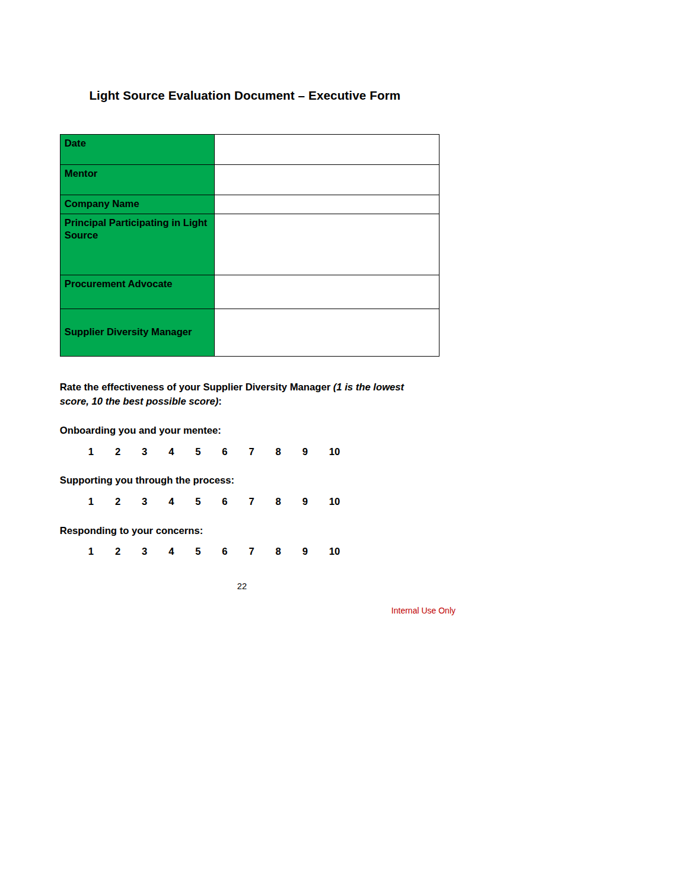Light Source Evaluation Document – Executive Form
| Date | |
| Mentor | |
| Company Name | |
| Principal Participating in Light Source | |
| Procurement Advocate | |
| Supplier Diversity Manager | |
Rate the effectiveness of your Supplier Diversity Manager (1 is the lowest score, 10 the best possible score):
Onboarding you and your mentee:
12345678910
Supporting you through the process:
12345678910
Responding to your concerns:
12345678910
22
Internal Use Only